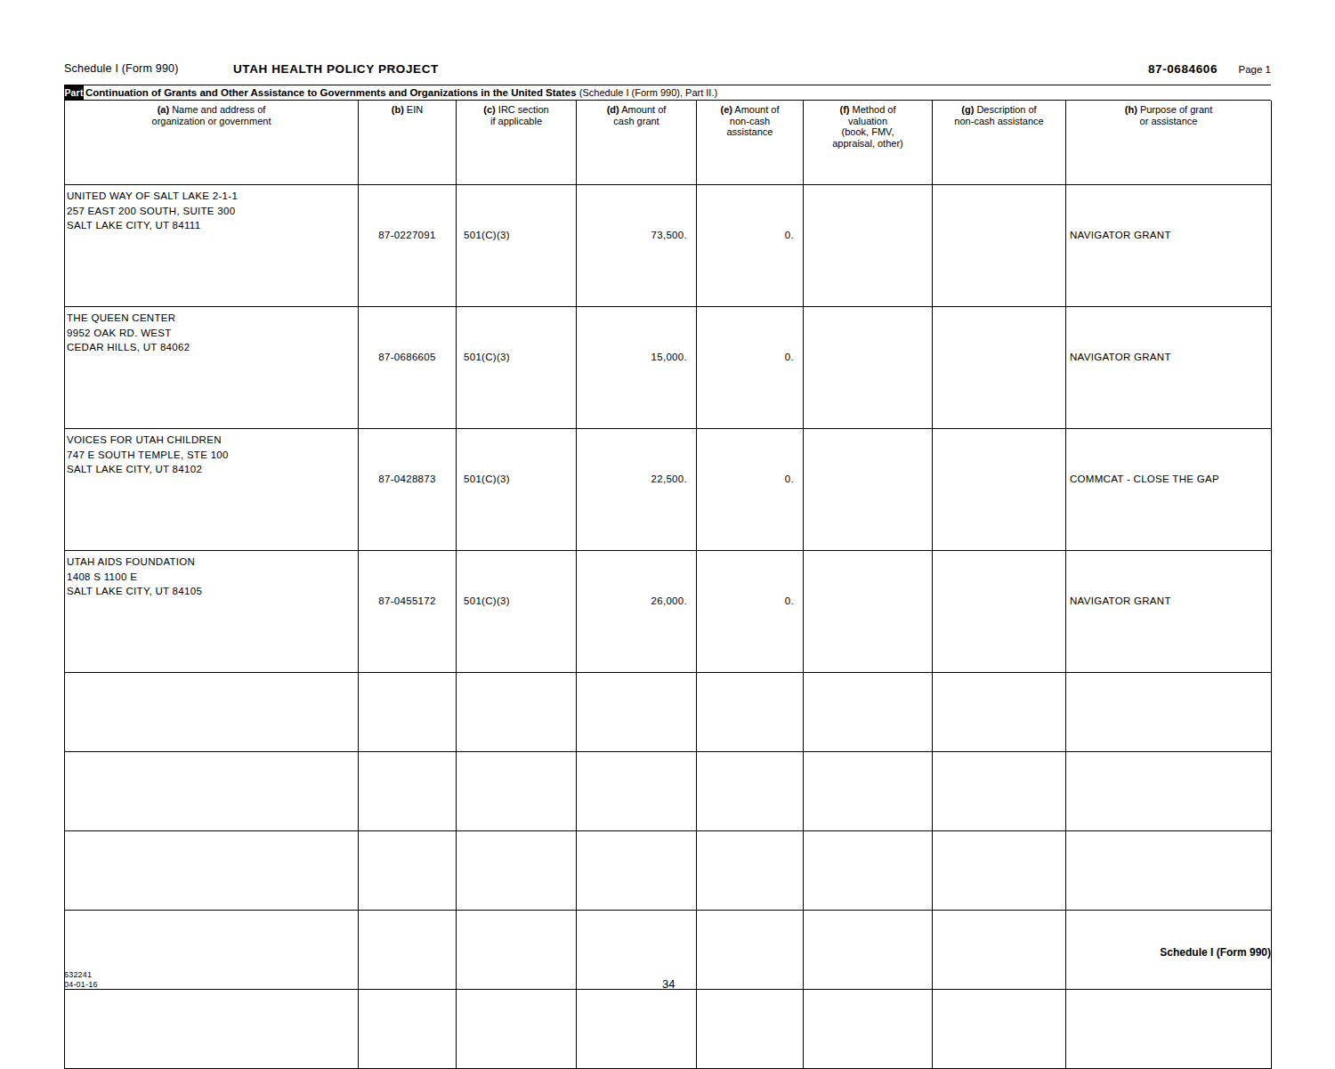Schedule I (Form 990) UTAH HEALTH POLICY PROJECT 87-0684606 Page 1
Part II
Continuation of Grants and Other Assistance to Governments and Organizations in the United States (Schedule I (Form 990), Part II.)
| (a) Name and address of organization or government | (b) EIN | (c) IRC section if applicable | (d) Amount of cash grant | (e) Amount of non-cash assistance | (f) Method of valuation (book, FMV, appraisal, other) | (g) Description of non-cash assistance | (h) Purpose of grant or assistance |
| --- | --- | --- | --- | --- | --- | --- | --- |
| UNITED WAY OF SALT LAKE 2-1-1 257 EAST 200 SOUTH, SUITE 300 SALT LAKE CITY, UT 84111 | 87-0227091 | 501(C)(3) | 73,500. | 0. | | | NAVIGATOR GRANT |
| THE QUEEN CENTER 9952 OAK RD. WEST CEDAR HILLS, UT 84062 | 87-0686605 | 501(C)(3) | 15,000. | 0. | | | NAVIGATOR GRANT |
| VOICES FOR UTAH CHILDREN 747 E SOUTH TEMPLE, STE 100 SALT LAKE CITY, UT 84102 | 87-0428873 | 501(C)(3) | 22,500. | 0. | | | COMMCAT - CLOSE THE GAP |
| UTAH AIDS FOUNDATION 1408 S 1100 E SALT LAKE CITY, UT 84105 | 87-0455172 | 501(C)(3) | 26,000. | 0. | | | NAVIGATOR GRANT |
Schedule I (Form 990)
632241
04-01-16
34